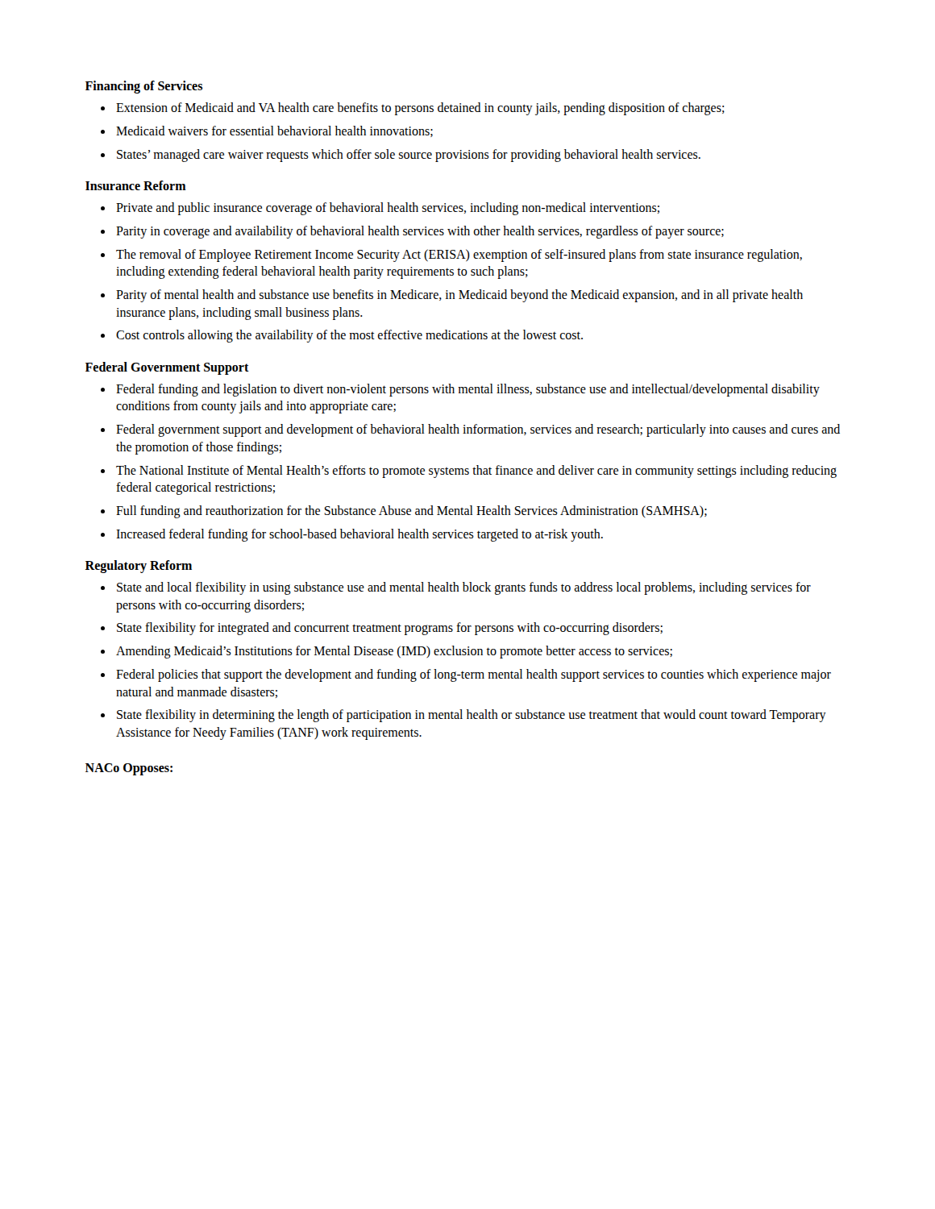Financing of Services
Extension of Medicaid and VA health care benefits to persons detained in county jails, pending disposition of charges;
Medicaid waivers for essential behavioral health innovations;
States’ managed care waiver requests which offer sole source provisions for providing behavioral health services.
Insurance Reform
Private and public insurance coverage of behavioral health services, including non-medical interventions;
Parity in coverage and availability of behavioral health services with other health services, regardless of payer source;
The removal of Employee Retirement Income Security Act (ERISA) exemption of self-insured plans from state insurance regulation, including extending federal behavioral health parity requirements to such plans;
Parity of mental health and substance use benefits in Medicare, in Medicaid beyond the Medicaid expansion, and in all private health insurance plans, including small business plans.
Cost controls allowing the availability of the most effective medications at the lowest cost.
Federal Government Support
Federal funding and legislation to divert non-violent persons with mental illness, substance use and intellectual/developmental disability conditions from county jails and into appropriate care;
Federal government support and development of behavioral health information, services and research; particularly into causes and cures and the promotion of those findings;
The National Institute of Mental Health’s efforts to promote systems that finance and deliver care in community settings including reducing federal categorical restrictions;
Full funding and reauthorization for the Substance Abuse and Mental Health Services Administration (SAMHSA);
Increased federal funding for school-based behavioral health services targeted to at-risk youth.
Regulatory Reform
State and local flexibility in using substance use and mental health block grants funds to address local problems, including services for persons with co-occurring disorders;
State flexibility for integrated and concurrent treatment programs for persons with co-occurring disorders;
Amending Medicaid’s Institutions for Mental Disease (IMD) exclusion to promote better access to services;
Federal policies that support the development and funding of long-term mental health support services to counties which experience major natural and manmade disasters;
State flexibility in determining the length of participation in mental health or substance use treatment that would count toward Temporary Assistance for Needy Families (TANF) work requirements.
NACo Opposes: